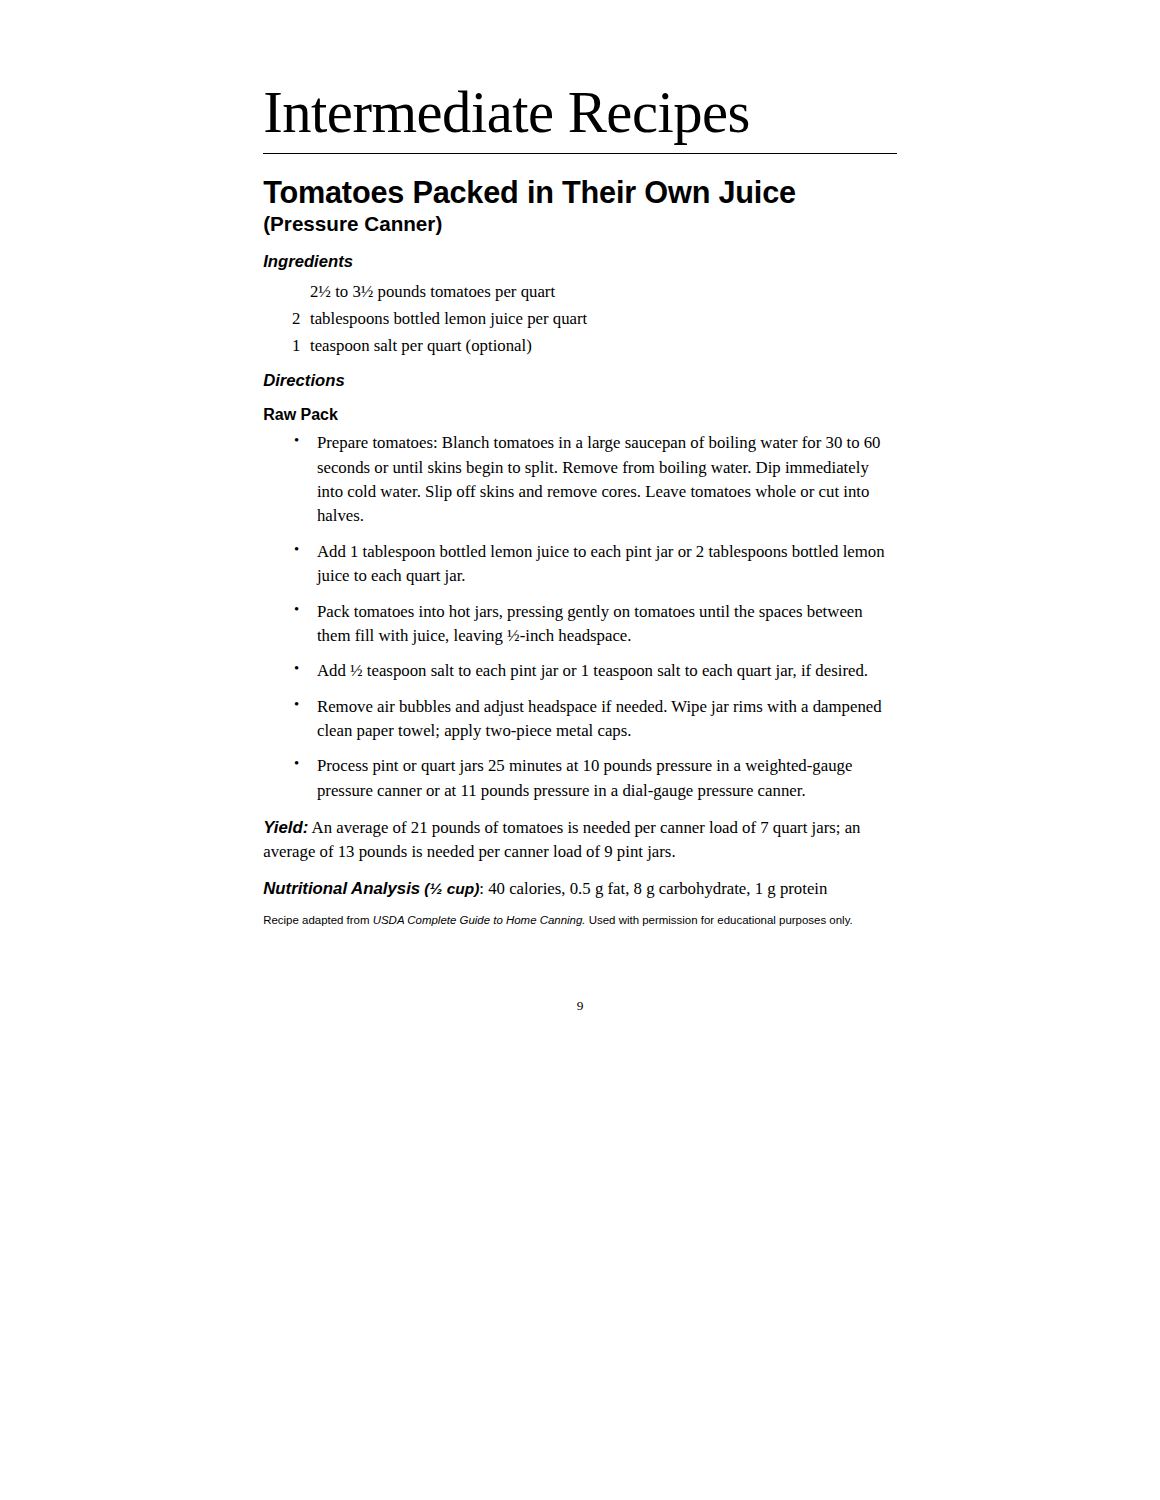Intermediate Recipes
Tomatoes Packed in Their Own Juice
(Pressure Canner)
Ingredients
| | 2½ to 3½ pounds tomatoes per quart |
| 2 | tablespoons bottled lemon juice per quart |
| 1 | teaspoon salt per quart (optional) |
Directions
Raw Pack
Prepare tomatoes: Blanch tomatoes in a large saucepan of boiling water for 30 to 60 seconds or until skins begin to split. Remove from boiling water. Dip immediately into cold water. Slip off skins and remove cores. Leave tomatoes whole or cut into halves.
Add 1 tablespoon bottled lemon juice to each pint jar or 2 tablespoons bottled lemon juice to each quart jar.
Pack tomatoes into hot jars, pressing gently on tomatoes until the spaces between them fill with juice, leaving ½-inch headspace.
Add ½ teaspoon salt to each pint jar or 1 teaspoon salt to each quart jar, if desired.
Remove air bubbles and adjust headspace if needed. Wipe jar rims with a dampened clean paper towel; apply two-piece metal caps.
Process pint or quart jars 25 minutes at 10 pounds pressure in a weighted-gauge pressure canner or at 11 pounds pressure in a dial-gauge pressure canner.
Yield: An average of 21 pounds of tomatoes is needed per canner load of 7 quart jars; an average of 13 pounds is needed per canner load of 9 pint jars.
Nutritional Analysis (½ cup): 40 calories, 0.5 g fat, 8 g carbohydrate, 1 g protein
Recipe adapted from USDA Complete Guide to Home Canning. Used with permission for educational purposes only.
9